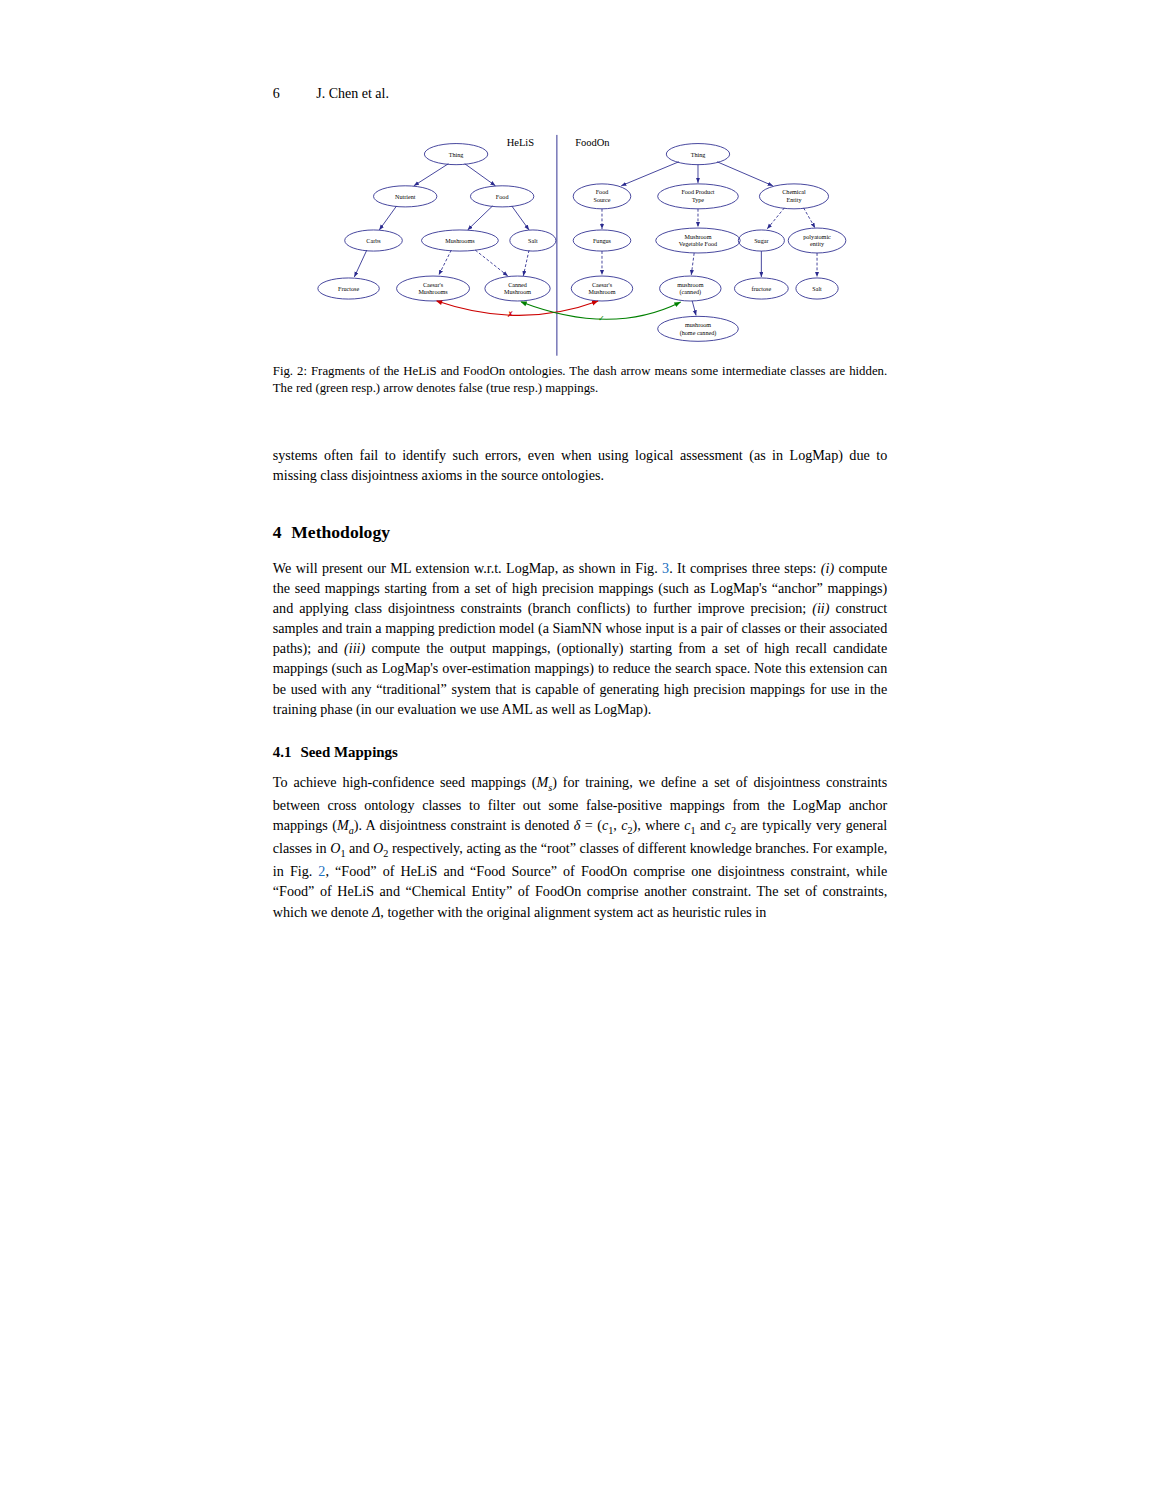6 J. Chen et al.
HeLiS FoodOn Thing Nutrient Food Carbs Mushrooms Salt Fructose Caesar's Mushrooms Canned Mushroom Thing Food Source Food Product Type Chemical Entity Fungus Mushroom Vegetable Food Sugar polyatomic entity Caesar's Mushroom mushroom (canned) fructose Salt mushroom (home canned) ✗ ✓
Fig. 2: Fragments of the HeLiS and FoodOn ontologies. The dash arrow means some intermediate classes are hidden. The red (green resp.) arrow denotes false (true resp.) mappings.
systems often fail to identify such errors, even when using logical assessment (as in LogMap) due to missing class disjointness axioms in the source ontologies.
4 Methodology
We will present our ML extension w.r.t. LogMap, as shown in Fig. 3. It comprises three steps: (i) compute the seed mappings starting from a set of high precision mappings (such as LogMap's “anchor” mappings) and applying class disjointness constraints (branch conflicts) to further improve precision; (ii) construct samples and train a mapping prediction model (a SiamNN whose input is a pair of classes or their associated paths); and (iii) compute the output mappings, (optionally) starting from a set of high recall candidate mappings (such as LogMap's over-estimation mappings) to reduce the search space. Note this extension can be used with any “traditional” system that is capable of generating high precision mappings for use in the training phase (in our evaluation we use AML as well as LogMap).
4.1 Seed Mappings
To achieve high-confidence seed mappings (Ms) for training, we define a set of disjointness constraints between cross ontology classes to filter out some false-positive mappings from the LogMap anchor mappings (Ma). A disjointness constraint is denoted δ = (c1, c2), where c1 and c2 are typically very general classes in O1 and O2 respectively, acting as the “root” classes of different knowledge branches. For example, in Fig. 2, “Food” of HeLiS and “Food Source” of FoodOn comprise one disjointness constraint, while “Food” of HeLiS and “Chemical Entity” of FoodOn comprise another constraint. The set of constraints, which we denote Δ, together with the original alignment system act as heuristic rules in